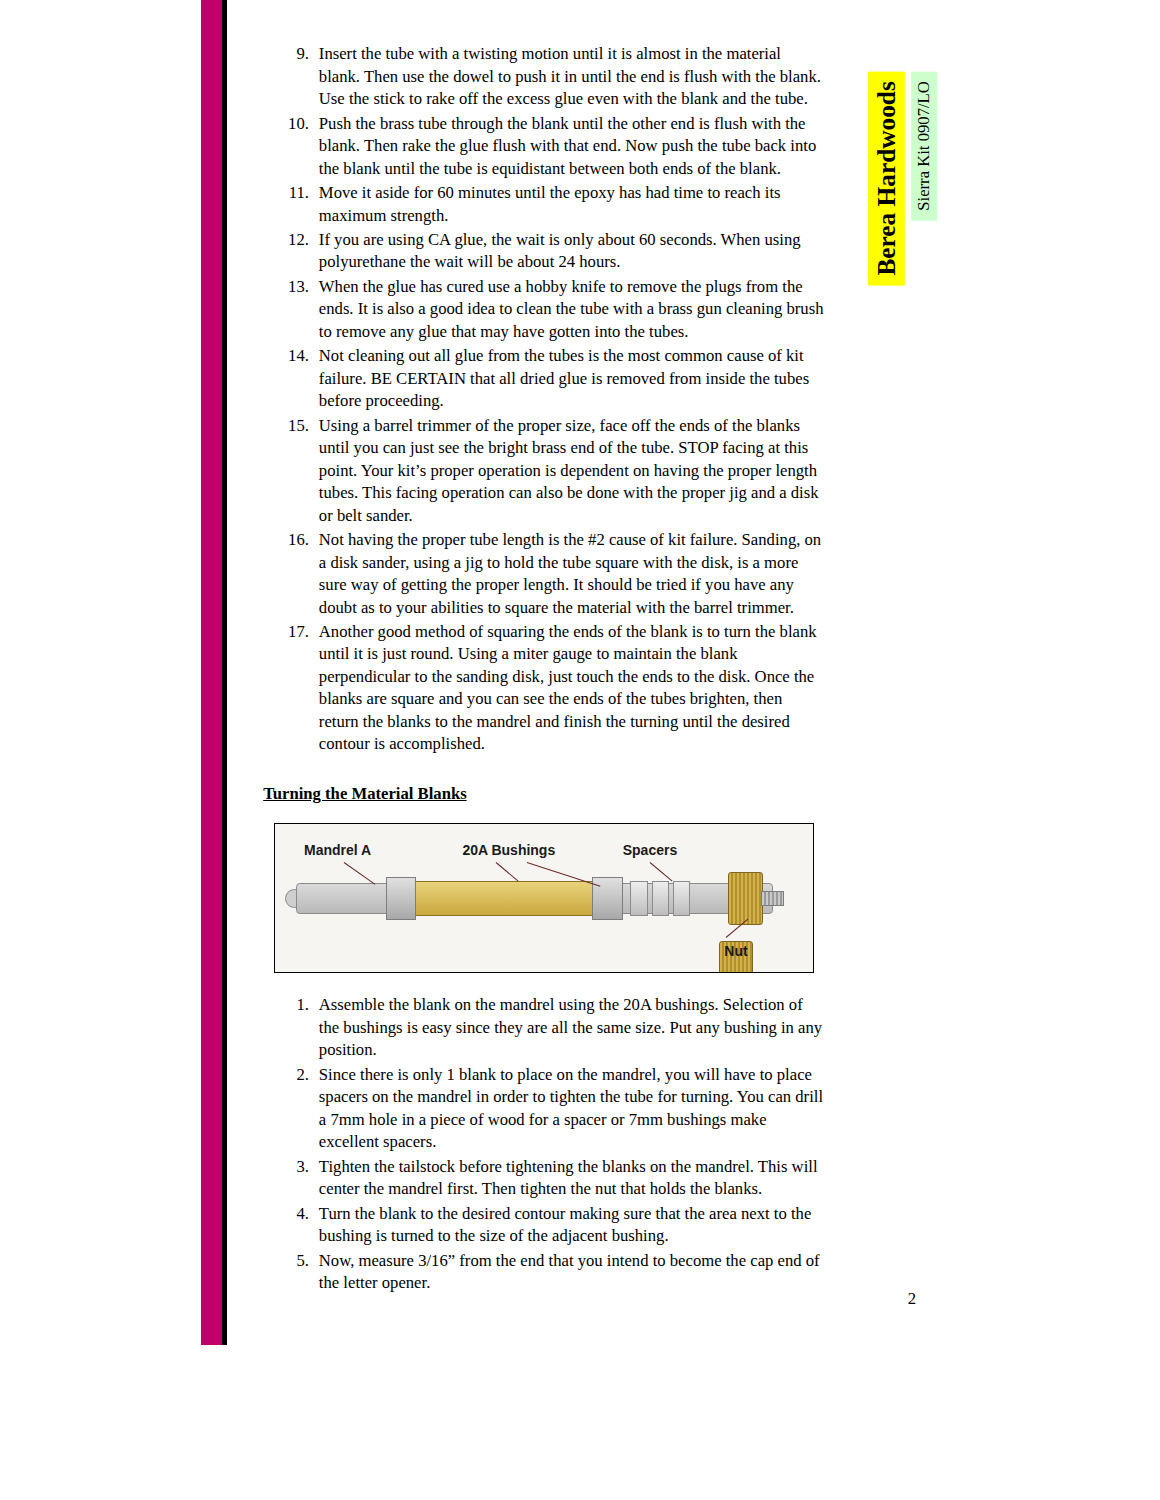Berea Hardwoods
Sierra Kit 0907/LO
Insert the tube with a twisting motion until it is almost in the material blank. Then use the dowel to push it in until the end is flush with the blank. Use the stick to rake off the excess glue even with the blank and the tube.
Push the brass tube through the blank until the other end is flush with the blank. Then rake the glue flush with that end. Now push the tube back into the blank until the tube is equidistant between both ends of the blank.
Move it aside for 60 minutes until the epoxy has had time to reach its maximum strength.
If you are using CA glue, the wait is only about 60 seconds. When using polyurethane the wait will be about 24 hours.
When the glue has cured use a hobby knife to remove the plugs from the ends. It is also a good idea to clean the tube with a brass gun cleaning brush to remove any glue that may have gotten into the tubes.
Not cleaning out all glue from the tubes is the most common cause of kit failure. BE CERTAIN that all dried glue is removed from inside the tubes before proceeding.
Using a barrel trimmer of the proper size, face off the ends of the blanks until you can just see the bright brass end of the tube. STOP facing at this point. Your kit’s proper operation is dependent on having the proper length tubes. This facing operation can also be done with the proper jig and a disk or belt sander.
Not having the proper tube length is the #2 cause of kit failure. Sanding, on a disk sander, using a jig to hold the tube square with the disk, is a more sure way of getting the proper length. It should be tried if you have any doubt as to your abilities to square the material with the barrel trimmer.
Another good method of squaring the ends of the blank is to turn the blank until it is just round. Using a miter gauge to maintain the blank perpendicular to the sanding disk, just touch the ends to the disk. Once the blanks are square and you can see the ends of the tubes brighten, then return the blanks to the mandrel and finish the turning until the desired contour is accomplished.
Turning the Material Blanks
Mandrel A
20A Bushings
Spacers
Nut
Assemble the blank on the mandrel using the 20A bushings. Selection of the bushings is easy since they are all the same size. Put any bushing in any position.
Since there is only 1 blank to place on the mandrel, you will have to place spacers on the mandrel in order to tighten the tube for turning. You can drill a 7mm hole in a piece of wood for a spacer or 7mm bushings make excellent spacers.
Tighten the tailstock before tightening the blanks on the mandrel. This will center the mandrel first. Then tighten the nut that holds the blanks.
Turn the blank to the desired contour making sure that the area next to the bushing is turned to the size of the adjacent bushing.
Now, measure 3/16” from the end that you intend to become the cap end of the letter opener.
2